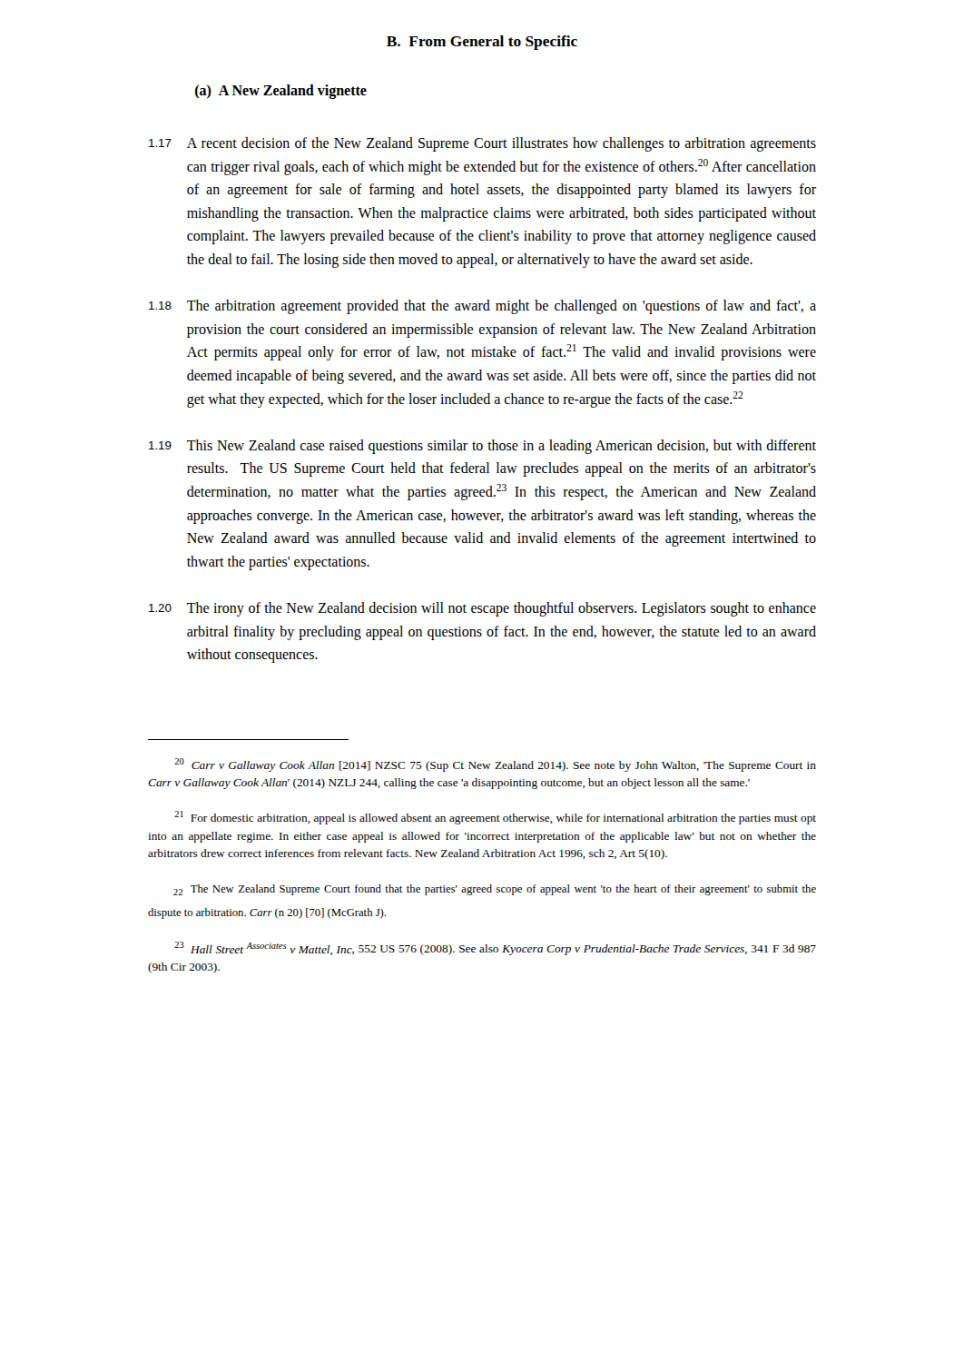B. From General to Specific
(a) A New Zealand vignette
1.17
A recent decision of the New Zealand Supreme Court illustrates how challenges to arbitration agreements can trigger rival goals, each of which might be extended but for the existence of others.20 After cancellation of an agreement for sale of farming and hotel assets, the disappointed party blamed its lawyers for mishandling the transaction. When the malpractice claims were arbitrated, both sides participated without complaint. The lawyers prevailed because of the client's inability to prove that attorney negligence caused the deal to fail. The losing side then moved to appeal, or alternatively to have the award set aside.
1.18
The arbitration agreement provided that the award might be challenged on 'questions of law and fact', a provision the court considered an impermissible expansion of relevant law. The New Zealand Arbitration Act permits appeal only for error of law, not mistake of fact.21 The valid and invalid provisions were deemed incapable of being severed, and the award was set aside. All bets were off, since the parties did not get what they expected, which for the loser included a chance to re-argue the facts of the case.22
1.19
This New Zealand case raised questions similar to those in a leading American decision, but with different results. The US Supreme Court held that federal law precludes appeal on the merits of an arbitrator's determination, no matter what the parties agreed.23 In this respect, the American and New Zealand approaches converge. In the American case, however, the arbitrator's award was left standing, whereas the New Zealand award was annulled because valid and invalid elements of the agreement intertwined to thwart the parties' expectations.
1.20
The irony of the New Zealand decision will not escape thoughtful observers. Legislators sought to enhance arbitral finality by precluding appeal on questions of fact. In the end, however, the statute led to an award without consequences.
20 Carr v Gallaway Cook Allan [2014] NZSC 75 (Sup Ct New Zealand 2014). See note by John Walton, 'The Supreme Court in Carr v Gallaway Cook Allan' (2014) NZLJ 244, calling the case 'a disappointing outcome, but an object lesson all the same.'
21 For domestic arbitration, appeal is allowed absent an agreement otherwise, while for international arbitration the parties must opt into an appellate regime. In either case appeal is allowed for 'incorrect interpretation of the applicable law' but not on whether the arbitrators drew correct inferences from relevant facts. New Zealand Arbitration Act 1996, sch 2, Art 5(10).
22 The New Zealand Supreme Court found that the parties' agreed scope of appeal went 'to the heart of their agreement' to submit the dispute to arbitration. Carr (n 20) [70] (McGrath J).
23 Hall Street Associates v Mattel, Inc, 552 US 576 (2008). See also Kyocera Corp v Prudential-Bache Trade Services, 341 F 3d 987 (9th Cir 2003).